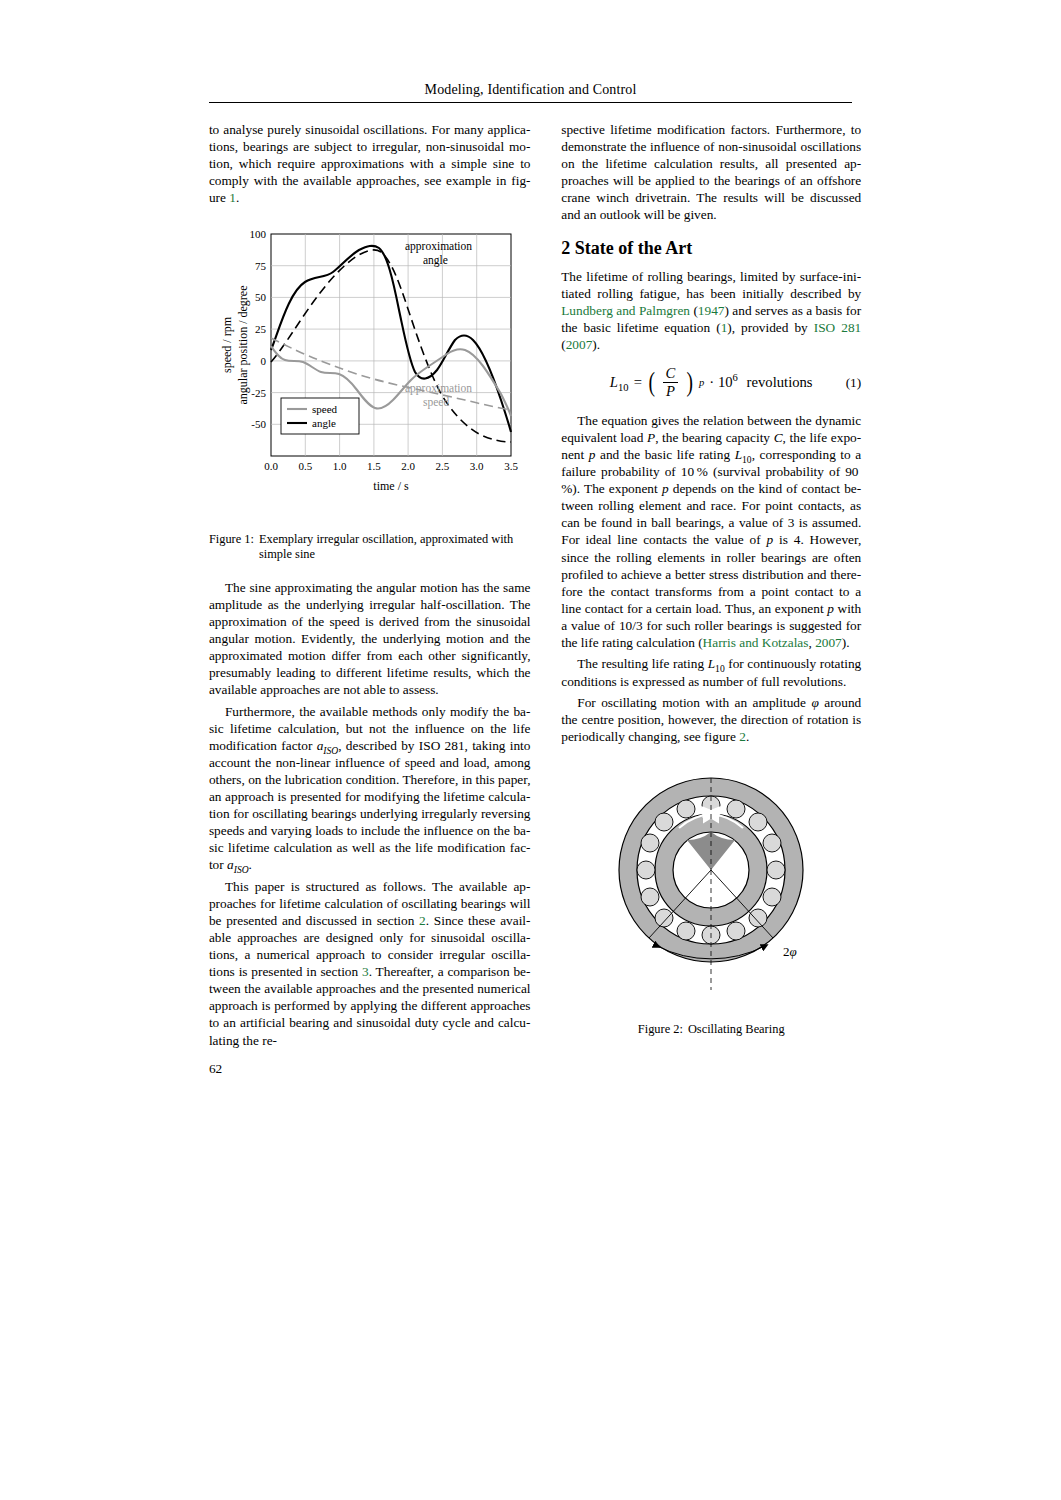Modeling, Identification and Control
to analyse purely sinusoidal oscillations. For many applications, bearings are subject to irregular, non-sinusoidal motion, which require approximations with a simple sine to comply with the available approaches, see example in figure 1.
100 75 50 25 0 -25 -50 0.0 0.5 1.0 1.5 2.0 2.5 3.0 3.5 time / s speed / rpm angular position / degree approximation angle approximation speed speed angle
Figure 1: Exemplary irregular oscillation, approximated with simple sine
The sine approximating the angular motion has the same amplitude as the underlying irregular half-oscillation. The approximation of the speed is derived from the sinusoidal angular motion. Evidently, the underlying motion and the approximated motion differ from each other significantly, presumably leading to different lifetime results, which the available approaches are not able to assess.
Furthermore, the available methods only modify the basic lifetime calculation, but not the influence on the life modification factor aISO, described by ISO 281, taking into account the non-linear influence of speed and load, among others, on the lubrication condition. Therefore, in this paper, an approach is presented for modifying the lifetime calculation for oscillating bearings underlying irregularly reversing speeds and varying loads to include the influence on the basic lifetime calculation as well as the life modification factor aISO.
This paper is structured as follows. The available approaches for lifetime calculation of oscillating bearings will be presented and discussed in section 2. Since these available approaches are designed only for sinusoidal oscillations, a numerical approach to consider irregular oscillations is presented in section 3. Thereafter, a comparison between the available approaches and the presented numerical approach is performed by applying the different approaches to an artificial bearing and sinusoidal duty cycle and calculating the re-
spective lifetime modification factors. Furthermore, to demonstrate the influence of non-sinusoidal oscillations on the lifetime calculation results, all presented approaches will be applied to the bearings of an offshore crane winch drivetrain. The results will be discussed and an outlook will be given.
2 State of the Art
The lifetime of rolling bearings, limited by surface-initiated rolling fatigue, has been initially described by Lundberg and Palmgren (1947) and serves as a basis for the basic lifetime equation (1), provided by ISO 281 (2007).
L10 = ( C P )p · 106 revolutions (1)
The equation gives the relation between the dynamic equivalent load P, the bearing capacity C, the life exponent p and the basic life rating L10, corresponding to a failure probability of 10 % (survival probability of 90 %). The exponent p depends on the kind of contact between rolling element and race. For point contacts, as can be found in ball bearings, a value of 3 is assumed. For ideal line contacts the value of p is 4. However, since the rolling elements in roller bearings are often profiled to achieve a better stress distribution and therefore the contact transforms from a point contact to a line contact for a certain load. Thus, an exponent p with a value of 10/3 for such roller bearings is suggested for the life rating calculation (Harris and Kotzalas, 2007).
The resulting life rating L10 for continuously rotating conditions is expressed as number of full revolutions.
For oscillating motion with an amplitude φ around the centre position, however, the direction of rotation is periodically changing, see figure 2.
2φ
Figure 2: Oscillating Bearing
62